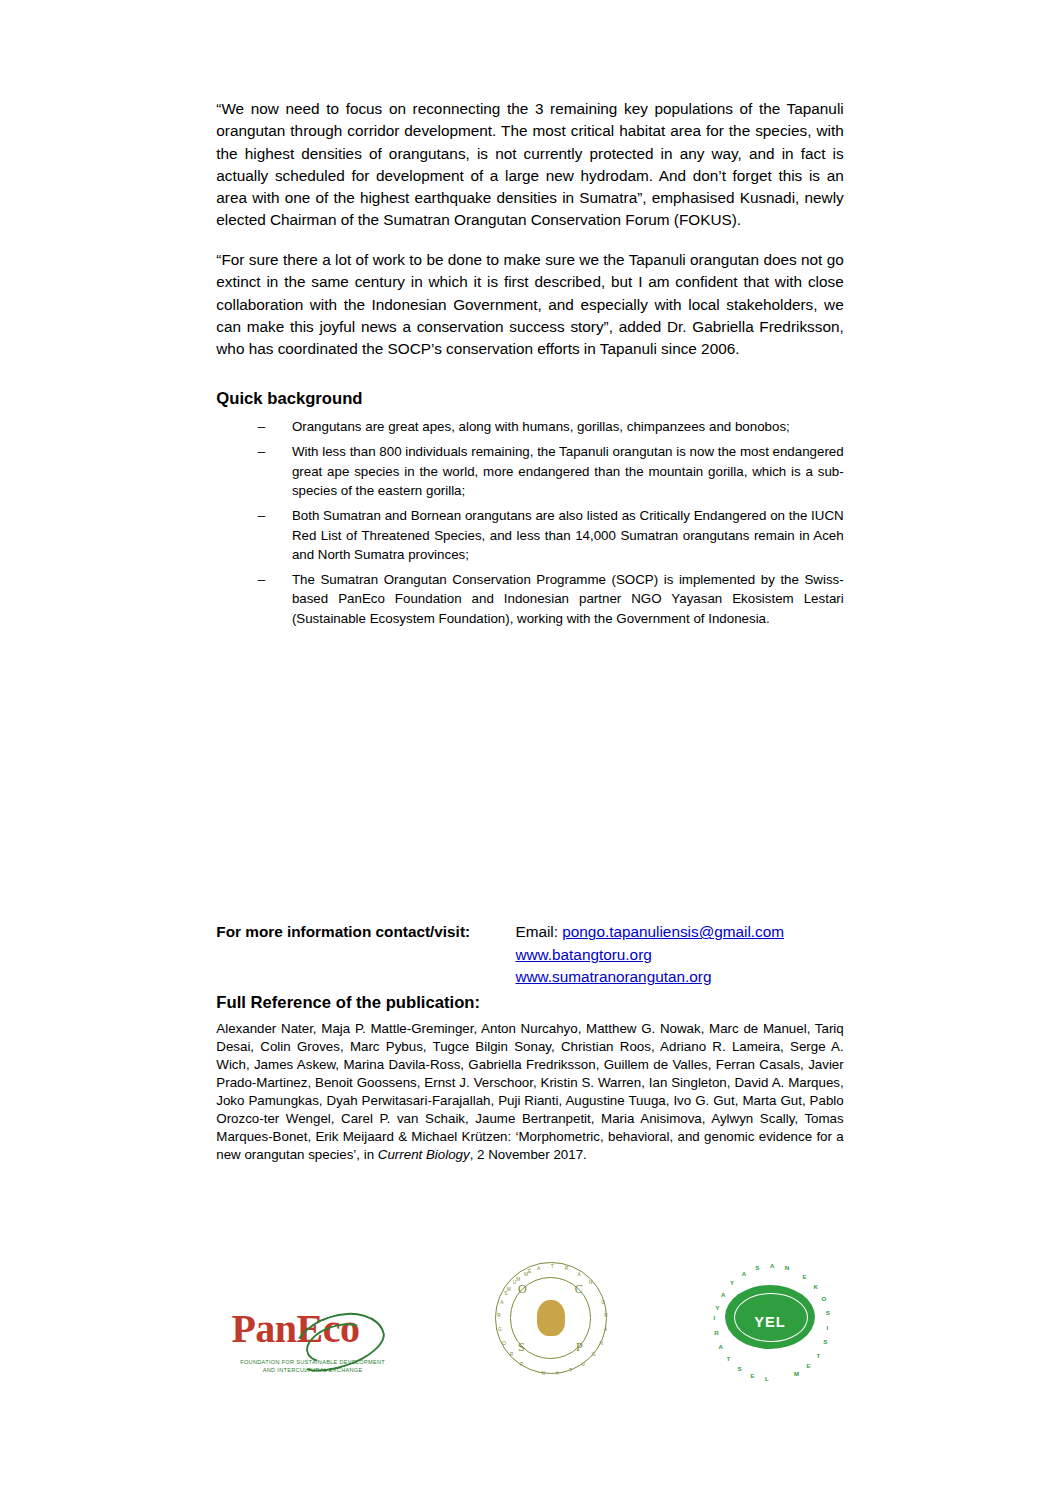“We now need to focus on reconnecting the 3 remaining key populations of the Tapanuli orangutan through corridor development. The most critical habitat area for the species, with the highest densities of orangutans, is not currently protected in any way, and in fact is actually scheduled for development of a large new hydrodam. And don’t forget this is an area with one of the highest earthquake densities in Sumatra”, emphasised Kusnadi, newly elected Chairman of the Sumatran Orangutan Conservation Forum (FOKUS).
“For sure there a lot of work to be done to make sure we the Tapanuli orangutan does not go extinct in the same century in which it is first described, but I am confident that with close collaboration with the Indonesian Government, and especially with local stakeholders, we can make this joyful news a conservation success story”, added Dr. Gabriella Fredriksson, who has coordinated the SOCP’s conservation efforts in Tapanuli since 2006.
Quick background
Orangutans are great apes, along with humans, gorillas, chimpanzees and bonobos;
With less than 800 individuals remaining, the Tapanuli orangutan is now the most endangered great ape species in the world, more endangered than the mountain gorilla, which is a sub-species of the eastern gorilla;
Both Sumatran and Bornean orangutans are also listed as Critically Endangered on the IUCN Red List of Threatened Species, and less than 14,000 Sumatran orangutans remain in Aceh and North Sumatra provinces;
The Sumatran Orangutan Conservation Programme (SOCP) is implemented by the Swiss-based PanEco Foundation and Indonesian partner NGO Yayasan Ekosistem Lestari (Sustainable Ecosystem Foundation), working with the Government of Indonesia.
For more information contact/visit:
Email: pongo.tapanuliensis@gmail.com
www.batangtoru.org
www.sumatranorangutan.org
Full Reference of the publication:
Alexander Nater, Maja P. Mattle-Greminger, Anton Nurcahyo, Matthew G. Nowak, Marc de Manuel, Tariq Desai, Colin Groves, Marc Pybus, Tugce Bilgin Sonay, Christian Roos, Adriano R. Lameira, Serge A. Wich, James Askew, Marina Davila-Ross, Gabriella Fredriksson, Guillem de Valles, Ferran Casals, Javier Prado-Martinez, Benoit Goossens, Ernst J. Verschoor, Kristin S. Warren, Ian Singleton, David A. Marques, Joko Pamungkas, Dyah Perwitasari-Farajallah, Puji Rianti, Augustine Tuuga, Ivo G. Gut, Marta Gut, Pablo Orozco-ter Wengel, Carel P. van Schaik, Jaume Bertranpetit, Maria Anisimova, Aylwyn Scally, Tomas Marques-Bonet, Erik Meijaard & Michael Krützen: ‘Morphometric, behavioral, and genomic evidence for a new orangutan species’, in Current Biology, 2 November 2017.
PanEco
FOUNDATION FOR SUSTAINABLE DEVELOPMENT AND INTERCULTURAL EXCHANGE
S U M A T R A N O R A N G U T A N P R O G R A M M E
O
C
S
P
Y A Y A S A N E K O S I S T E M L E S T A R I
YEL